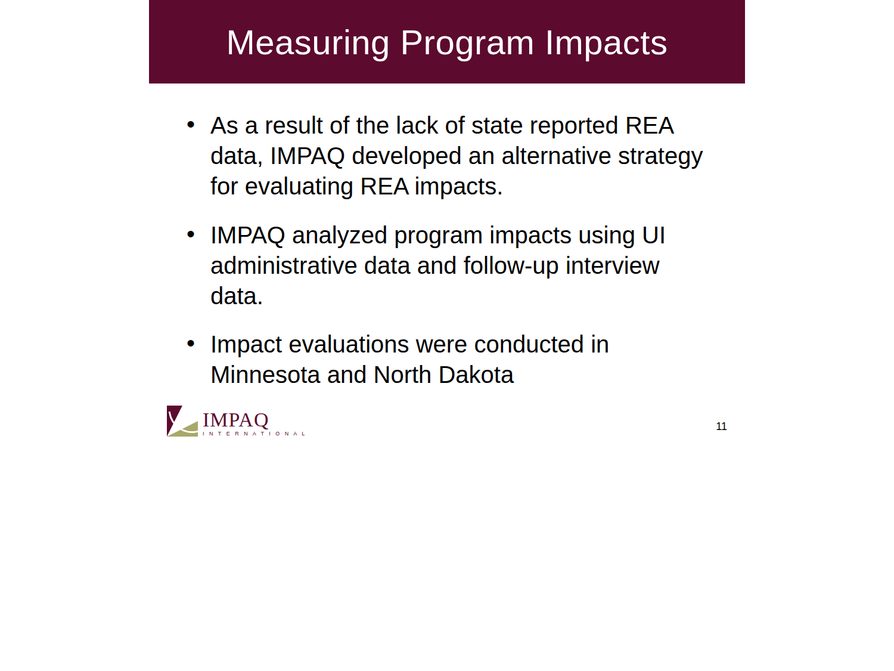Measuring Program Impacts
As a result of the lack of state reported REA data, IMPAQ developed an alternative strategy for evaluating REA impacts.
IMPAQ analyzed program impacts using UI administrative data and follow-up interview data.
Impact evaluations were conducted in Minnesota and North Dakota
IMPAQ
I N T E R N A T I O N A L
11